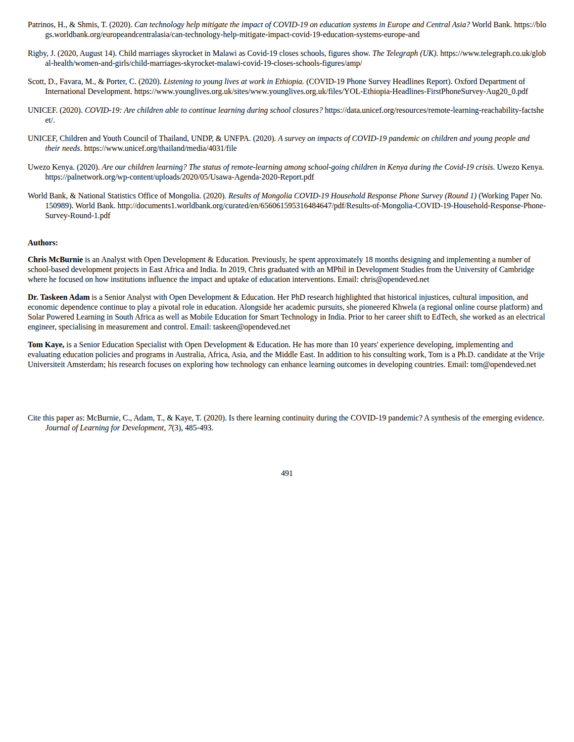Patrinos, H., & Shmis, T. (2020). Can technology help mitigate the impact of COVID-19 on education systems in Europe and Central Asia? World Bank. https://blogs.worldbank.org/europeandcentralasia/can-technology-help-mitigate-impact-covid-19-education-systems-europe-and
Rigby, J. (2020, August 14). Child marriages skyrocket in Malawi as Covid-19 closes schools, figures show. The Telegraph (UK). https://www.telegraph.co.uk/global-health/women-and-girls/child-marriages-skyrocket-malawi-covid-19-closes-schools-figures/amp/
Scott, D., Favara, M., & Porter, C. (2020). Listening to young lives at work in Ethiopia. (COVID-19 Phone Survey Headlines Report). Oxford Department of International Development. https://www.younglives.org.uk/sites/www.younglives.org.uk/files/YOL-Ethiopia-Headlines-FirstPhoneSurvey-Aug20_0.pdf
UNICEF. (2020). COVID-19: Are children able to continue learning during school closures? https://data.unicef.org/resources/remote-learning-reachability-factsheet/.
UNICEF, Children and Youth Council of Thailand, UNDP, & UNFPA. (2020). A survey on impacts of COVID-19 pandemic on children and young people and their needs. https://www.unicef.org/thailand/media/4031/file
Uwezo Kenya. (2020). Are our children learning? The status of remote-learning among school-going children in Kenya during the Covid-19 crisis. Uwezo Kenya. https://palnetwork.org/wp-content/uploads/2020/05/Usawa-Agenda-2020-Report.pdf
World Bank, & National Statistics Office of Mongolia. (2020). Results of Mongolia COVID-19 Household Response Phone Survey (Round 1) (Working Paper No. 150989). World Bank. http://documents1.worldbank.org/curated/en/656061595316484647/pdf/Results-of-Mongolia-COVID-19-Household-Response-Phone-Survey-Round-1.pdf
Authors:
Chris McBurnie is an Analyst with Open Development & Education. Previously, he spent approximately 18 months designing and implementing a number of school-based development projects in East Africa and India. In 2019, Chris graduated with an MPhil in Development Studies from the University of Cambridge where he focused on how institutions influence the impact and uptake of education interventions. Email: chris@opendeved.net
Dr. Taskeen Adam is a Senior Analyst with Open Development & Education. Her PhD research highlighted that historical injustices, cultural imposition, and economic dependence continue to play a pivotal role in education. Alongside her academic pursuits, she pioneered Khwela (a regional online course platform) and Solar Powered Learning in South Africa as well as Mobile Education for Smart Technology in India. Prior to her career shift to EdTech, she worked as an electrical engineer, specialising in measurement and control. Email: taskeen@opendeved.net
Tom Kaye, is a Senior Education Specialist with Open Development & Education. He has more than 10 years' experience developing, implementing and evaluating education policies and programs in Australia, Africa, Asia, and the Middle East. In addition to his consulting work, Tom is a Ph.D. candidate at the Vrije Universiteit Amsterdam; his research focuses on exploring how technology can enhance learning outcomes in developing countries. Email: tom@opendeved.net
Cite this paper as: McBurnie, C., Adam, T., & Kaye, T. (2020). Is there learning continuity during the COVID-19 pandemic? A synthesis of the emerging evidence. Journal of Learning for Development, 7(3), 485-493.
491